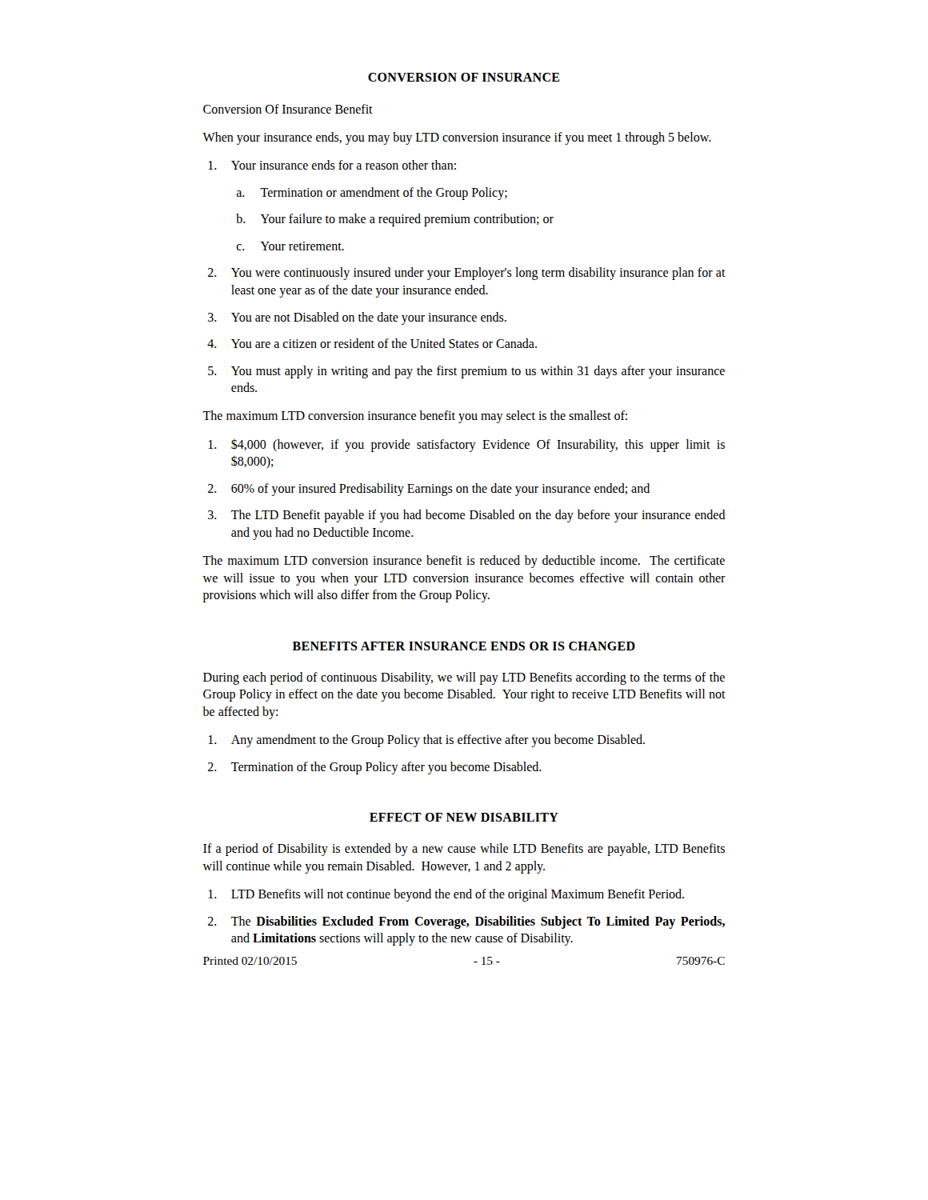CONVERSION OF INSURANCE
Conversion Of Insurance Benefit
When your insurance ends, you may buy LTD conversion insurance if you meet 1 through 5 below.
Your insurance ends for a reason other than:
Termination or amendment of the Group Policy;
Your failure to make a required premium contribution; or
Your retirement.
You were continuously insured under your Employer's long term disability insurance plan for at least one year as of the date your insurance ended.
You are not Disabled on the date your insurance ends.
You are a citizen or resident of the United States or Canada.
You must apply in writing and pay the first premium to us within 31 days after your insurance ends.
The maximum LTD conversion insurance benefit you may select is the smallest of:
$4,000 (however, if you provide satisfactory Evidence Of Insurability, this upper limit is $8,000);
60% of your insured Predisability Earnings on the date your insurance ended; and
The LTD Benefit payable if you had become Disabled on the day before your insurance ended and you had no Deductible Income.
The maximum LTD conversion insurance benefit is reduced by deductible income. The certificate we will issue to you when your LTD conversion insurance becomes effective will contain other provisions which will also differ from the Group Policy.
BENEFITS AFTER INSURANCE ENDS OR IS CHANGED
During each period of continuous Disability, we will pay LTD Benefits according to the terms of the Group Policy in effect on the date you become Disabled. Your right to receive LTD Benefits will not be affected by:
Any amendment to the Group Policy that is effective after you become Disabled.
Termination of the Group Policy after you become Disabled.
EFFECT OF NEW DISABILITY
If a period of Disability is extended by a new cause while LTD Benefits are payable, LTD Benefits will continue while you remain Disabled. However, 1 and 2 apply.
LTD Benefits will not continue beyond the end of the original Maximum Benefit Period.
The Disabilities Excluded From Coverage, Disabilities Subject To Limited Pay Periods, and Limitations sections will apply to the new cause of Disability.
Printed 02/10/2015 - 15 - 750976-C